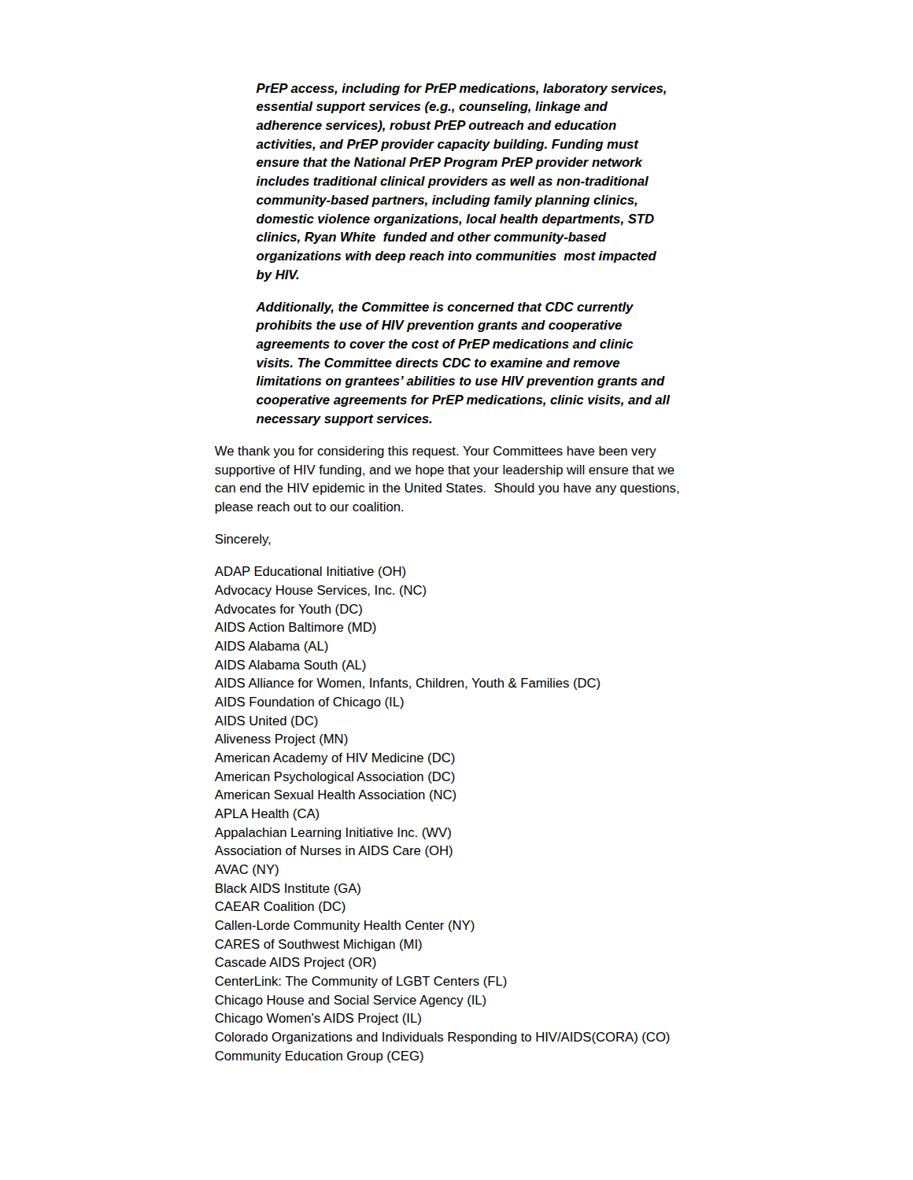PrEP access, including for PrEP medications, laboratory services, essential support services (e.g., counseling, linkage and adherence services), robust PrEP outreach and education activities, and PrEP provider capacity building. Funding must ensure that the National PrEP Program PrEP provider network includes traditional clinical providers as well as non-traditional community-based partners, including family planning clinics, domestic violence organizations, local health departments, STD clinics, Ryan White funded and other community-based organizations with deep reach into communities most impacted by HIV.
Additionally, the Committee is concerned that CDC currently prohibits the use of HIV prevention grants and cooperative agreements to cover the cost of PrEP medications and clinic visits. The Committee directs CDC to examine and remove limitations on grantees’ abilities to use HIV prevention grants and cooperative agreements for PrEP medications, clinic visits, and all necessary support services.
We thank you for considering this request. Your Committees have been very supportive of HIV funding, and we hope that your leadership will ensure that we can end the HIV epidemic in the United States. Should you have any questions, please reach out to our coalition.
Sincerely,
ADAP Educational Initiative (OH)
Advocacy House Services, Inc. (NC)
Advocates for Youth (DC)
AIDS Action Baltimore (MD)
AIDS Alabama (AL)
AIDS Alabama South (AL)
AIDS Alliance for Women, Infants, Children, Youth & Families (DC)
AIDS Foundation of Chicago (IL)
AIDS United (DC)
Aliveness Project (MN)
American Academy of HIV Medicine (DC)
American Psychological Association (DC)
American Sexual Health Association (NC)
APLA Health (CA)
Appalachian Learning Initiative Inc. (WV)
Association of Nurses in AIDS Care (OH)
AVAC (NY)
Black AIDS Institute (GA)
CAEAR Coalition (DC)
Callen-Lorde Community Health Center (NY)
CARES of Southwest Michigan (MI)
Cascade AIDS Project (OR)
CenterLink: The Community of LGBT Centers (FL)
Chicago House and Social Service Agency (IL)
Chicago Women's AIDS Project (IL)
Colorado Organizations and Individuals Responding to HIV/AIDS(CORA) (CO)
Community Education Group (CEG)